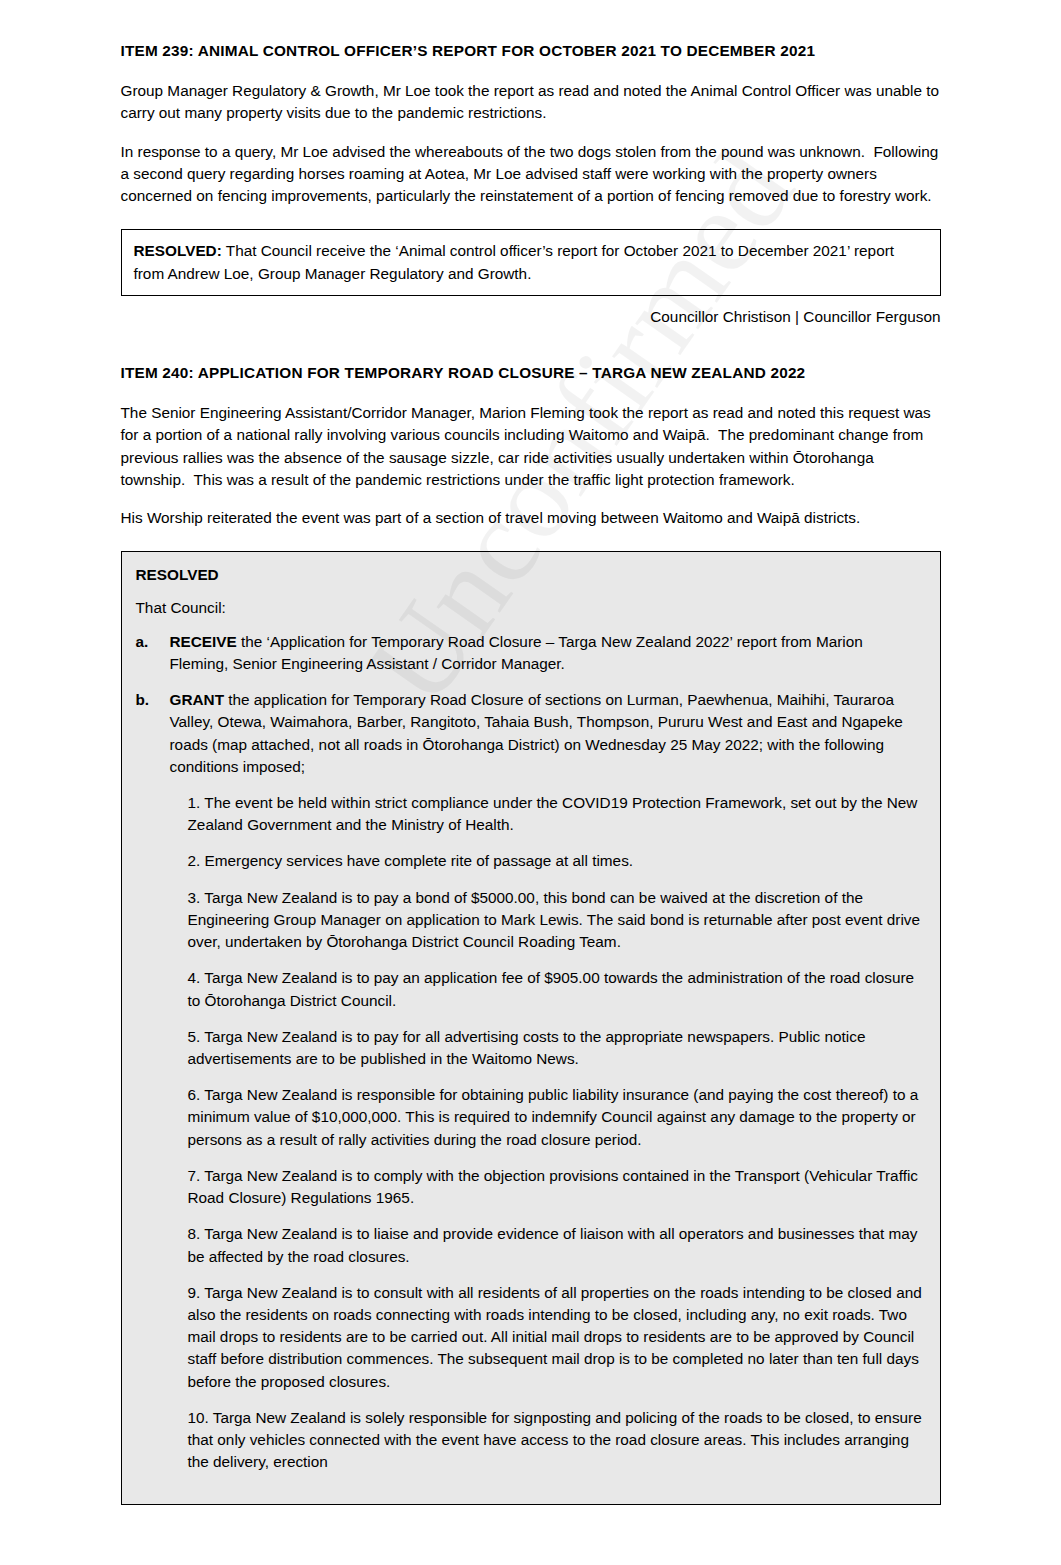Unconfirmed
ITEM 239: ANIMAL CONTROL OFFICER’S REPORT FOR OCTOBER 2021 TO DECEMBER 2021
Group Manager Regulatory & Growth, Mr Loe took the report as read and noted the Animal Control Officer was unable to carry out many property visits due to the pandemic restrictions.
In response to a query, Mr Loe advised the whereabouts of the two dogs stolen from the pound was unknown. Following a second query regarding horses roaming at Aotea, Mr Loe advised staff were working with the property owners concerned on fencing improvements, particularly the reinstatement of a portion of fencing removed due to forestry work.
RESOLVED: That Council receive the ‘Animal control officer’s report for October 2021 to December 2021’ report from Andrew Loe, Group Manager Regulatory and Growth.
Councillor Christison | Councillor Ferguson
ITEM 240: APPLICATION FOR TEMPORARY ROAD CLOSURE – TARGA NEW ZEALAND 2022
The Senior Engineering Assistant/Corridor Manager, Marion Fleming took the report as read and noted this request was for a portion of a national rally involving various councils including Waitomo and Waipā. The predominant change from previous rallies was the absence of the sausage sizzle, car ride activities usually undertaken within Ōtorohanga township. This was a result of the pandemic restrictions under the traffic light protection framework.
His Worship reiterated the event was part of a section of travel moving between Waitomo and Waipā districts.
RESOLVED
That Council:
a. RECEIVE the ‘Application for Temporary Road Closure – Targa New Zealand 2022’ report from Marion Fleming, Senior Engineering Assistant / Corridor Manager.
b. GRANT the application for Temporary Road Closure of sections on Lurman, Paewhenua, Maihihi, Tauraroa Valley, Otewa, Waimahora, Barber, Rangitoto, Tahaia Bush, Thompson, Pururu West and East and Ngapeke roads (map attached, not all roads in Ōtorohanga District) on Wednesday 25 May 2022; with the following conditions imposed;
1. The event be held within strict compliance under the COVID19 Protection Framework, set out by the New Zealand Government and the Ministry of Health.
2. Emergency services have complete rite of passage at all times.
3. Targa New Zealand is to pay a bond of $5000.00, this bond can be waived at the discretion of the Engineering Group Manager on application to Mark Lewis. The said bond is returnable after post event drive over, undertaken by Ōtorohanga District Council Roading Team.
4. Targa New Zealand is to pay an application fee of $905.00 towards the administration of the road closure to Ōtorohanga District Council.
5. Targa New Zealand is to pay for all advertising costs to the appropriate newspapers. Public notice advertisements are to be published in the Waitomo News.
6. Targa New Zealand is responsible for obtaining public liability insurance (and paying the cost thereof) to a minimum value of $10,000,000. This is required to indemnify Council against any damage to the property or persons as a result of rally activities during the road closure period.
7. Targa New Zealand is to comply with the objection provisions contained in the Transport (Vehicular Traffic Road Closure) Regulations 1965.
8. Targa New Zealand is to liaise and provide evidence of liaison with all operators and businesses that may be affected by the road closures.
9. Targa New Zealand is to consult with all residents of all properties on the roads intending to be closed and also the residents on roads connecting with roads intending to be closed, including any, no exit roads. Two mail drops to residents are to be carried out. All initial mail drops to residents are to be approved by Council staff before distribution commences. The subsequent mail drop is to be completed no later than ten full days before the proposed closures.
10. Targa New Zealand is solely responsible for signposting and policing of the roads to be closed, to ensure that only vehicles connected with the event have access to the road closure areas. This includes arranging the delivery, erection